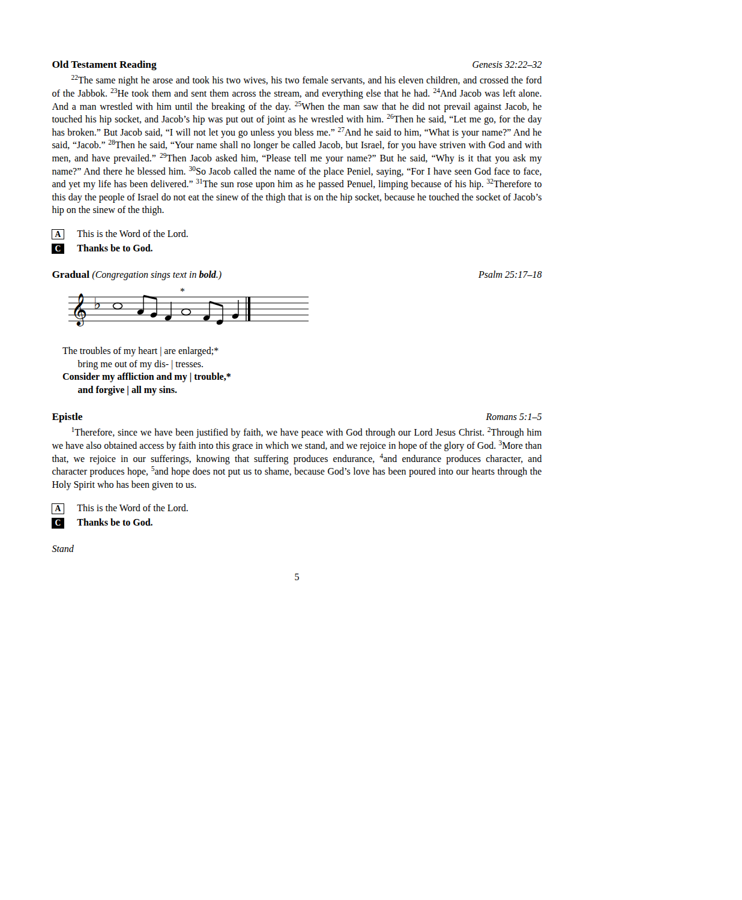Old Testament Reading Genesis 32:22–32
22The same night he arose and took his two wives, his two female servants, and his eleven children, and crossed the ford of the Jabbok. 23He took them and sent them across the stream, and everything else that he had. 24And Jacob was left alone. And a man wrestled with him until the breaking of the day. 25When the man saw that he did not prevail against Jacob, he touched his hip socket, and Jacob’s hip was put out of joint as he wrestled with him. 26Then he said, “Let me go, for the day has broken.” But Jacob said, “I will not let you go unless you bless me.” 27And he said to him, “What is your name?” And he said, “Jacob.” 28Then he said, “Your name shall no longer be called Jacob, but Israel, for you have striven with God and with men, and have prevailed.” 29Then Jacob asked him, “Please tell me your name?” But he said, “Why is it that you ask my name?” And there he blessed him. 30So Jacob called the name of the place Peniel, saying, “For I have seen God face to face, and yet my life has been delivered.” 31The sun rose upon him as he passed Penuel, limping because of his hip. 32Therefore to this day the people of Israel do not eat the sinew of the thigh that is on the hip socket, because he touched the socket of Jacob’s hip on the sinew of the thigh.
AThis is the Word of the Lord.
CThanks be to God.
Gradual (Congregation sings text in bold.) Psalm 25:17–18
𝄞 ♭ *
The troubles of my heart | are enlarged;*
bring me out of my dis- | tresses.
Consider my affliction and my | trouble,*
and forgive | all my sins.
Epistle Romans 5:1–5
1Therefore, since we have been justified by faith, we have peace with God through our Lord Jesus Christ. 2Through him we have also obtained access by faith into this grace in which we stand, and we rejoice in hope of the glory of God. 3More than that, we rejoice in our sufferings, knowing that suffering produces endurance, 4and endurance produces character, and character produces hope, 5and hope does not put us to shame, because God’s love has been poured into our hearts through the Holy Spirit who has been given to us.
AThis is the Word of the Lord.
CThanks be to God.
Stand
5